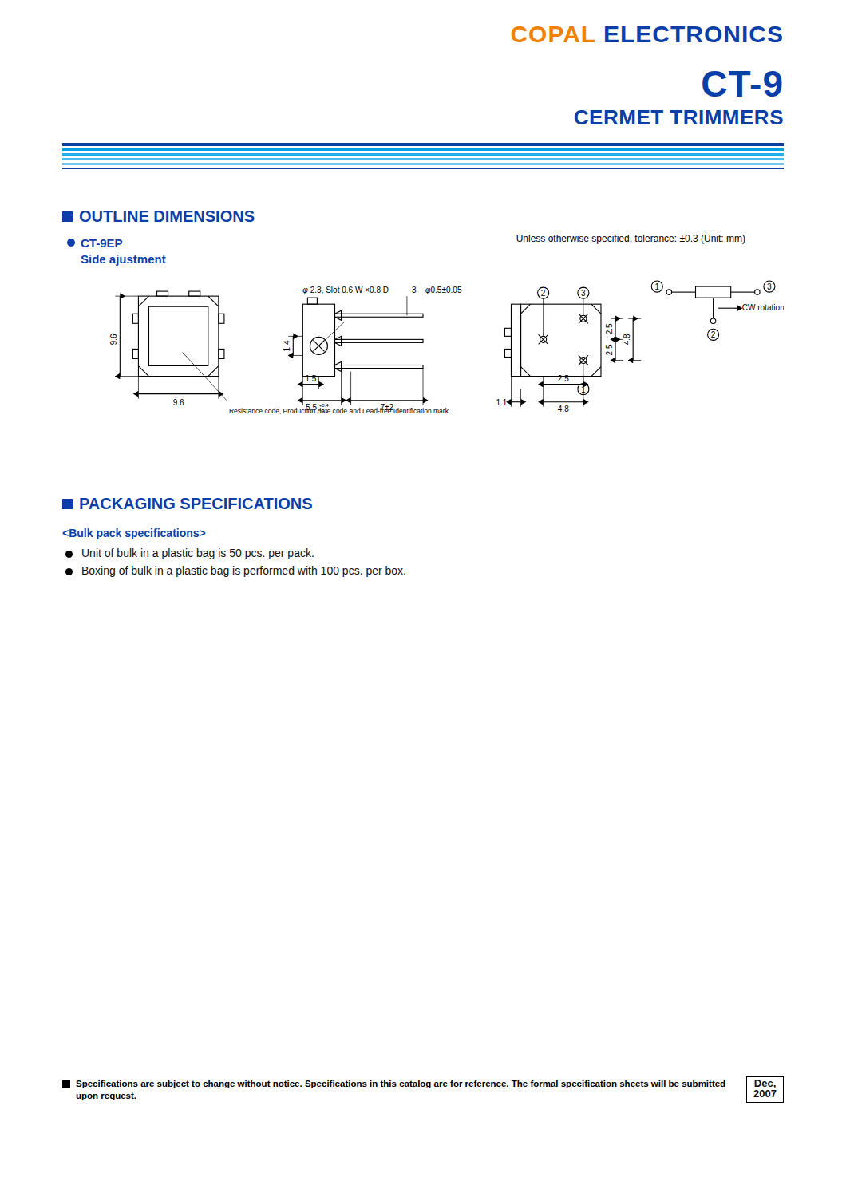COPAL ELECTRONICS
CT-9
CERMET TRIMMERS
OUTLINE DIMENSIONS
Unless otherwise specified, tolerance: ±0.3 (Unit: mm)
CT-9EPSide ajustment
9.6 9.6 Resistance code, Production date code and Lead-free Identification mark φ 2.3, Slot 0.6 W ×0.8 D 3 − φ0.5±0.05 1.4 1.5 5.5 +0.4−0.1 7±2 2 3 1 2.5 2.5 4.8 2.5 4.8 1.1 CW rotation 1 3 2
PACKAGING SPECIFICATIONS
<Bulk pack specifications>
Unit of bulk in a plastic bag is 50 pcs. per pack.
Boxing of bulk in a plastic bag is performed with 100 pcs. per box.
Specifications are subject to change without notice. Specifications in this catalog are for reference. The formal specification sheets will be submitted upon request.
Dec,
2007